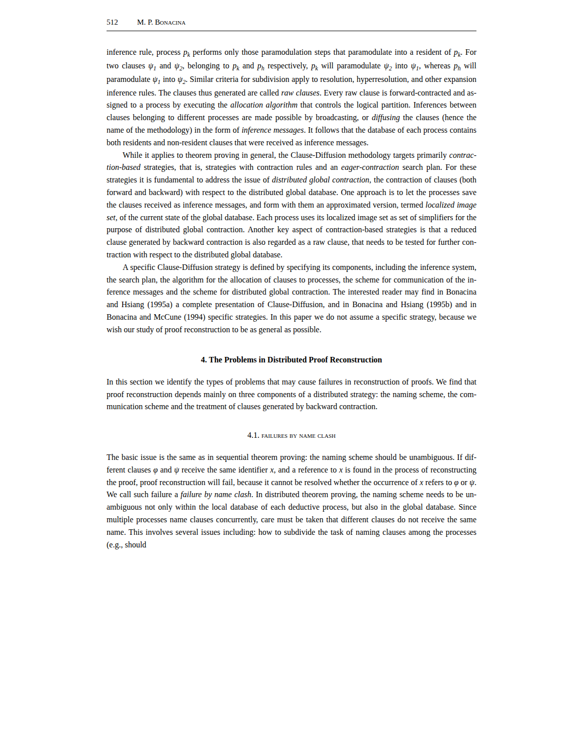512 M. P. Bonacina
inference rule, process pk performs only those paramodulation steps that paramodulate into a resident of pk. For two clauses ψ1 and ψ2, belonging to pk and ph respectively, pk will paramodulate ψ2 into ψ1, whereas ph will paramodulate ψ1 into ψ2. Similar criteria for subdivision apply to resolution, hyperresolution, and other expansion inference rules. The clauses thus generated are called raw clauses. Every raw clause is forward-contracted and assigned to a process by executing the allocation algorithm that controls the logical partition. Inferences between clauses belonging to different processes are made possible by broadcasting, or diffusing the clauses (hence the name of the methodology) in the form of inference messages. It follows that the database of each process contains both residents and non-resident clauses that were received as inference messages.
While it applies to theorem proving in general, the Clause-Diffusion methodology targets primarily contraction-based strategies, that is, strategies with contraction rules and an eager-contraction search plan. For these strategies it is fundamental to address the issue of distributed global contraction, the contraction of clauses (both forward and backward) with respect to the distributed global database. One approach is to let the processes save the clauses received as inference messages, and form with them an approximated version, termed localized image set, of the current state of the global database. Each process uses its localized image set as set of simplifiers for the purpose of distributed global contraction. Another key aspect of contraction-based strategies is that a reduced clause generated by backward contraction is also regarded as a raw clause, that needs to be tested for further contraction with respect to the distributed global database.
A specific Clause-Diffusion strategy is defined by specifying its components, including the inference system, the search plan, the algorithm for the allocation of clauses to processes, the scheme for communication of the inference messages and the scheme for distributed global contraction. The interested reader may find in Bonacina and Hsiang (1995a) a complete presentation of Clause-Diffusion, and in Bonacina and Hsiang (1995b) and in Bonacina and McCune (1994) specific strategies. In this paper we do not assume a specific strategy, because we wish our study of proof reconstruction to be as general as possible.
4. The Problems in Distributed Proof Reconstruction
In this section we identify the types of problems that may cause failures in reconstruction of proofs. We find that proof reconstruction depends mainly on three components of a distributed strategy: the naming scheme, the communication scheme and the treatment of clauses generated by backward contraction.
4.1. failures by name clash
The basic issue is the same as in sequential theorem proving: the naming scheme should be unambiguous. If different clauses φ and ψ receive the same identifier x, and a reference to x is found in the process of reconstructing the proof, proof reconstruction will fail, because it cannot be resolved whether the occurrence of x refers to φ or ψ. We call such failure a failure by name clash. In distributed theorem proving, the naming scheme needs to be unambiguous not only within the local database of each deductive process, but also in the global database. Since multiple processes name clauses concurrently, care must be taken that different clauses do not receive the same name. This involves several issues including: how to subdivide the task of naming clauses among the processes (e.g., should